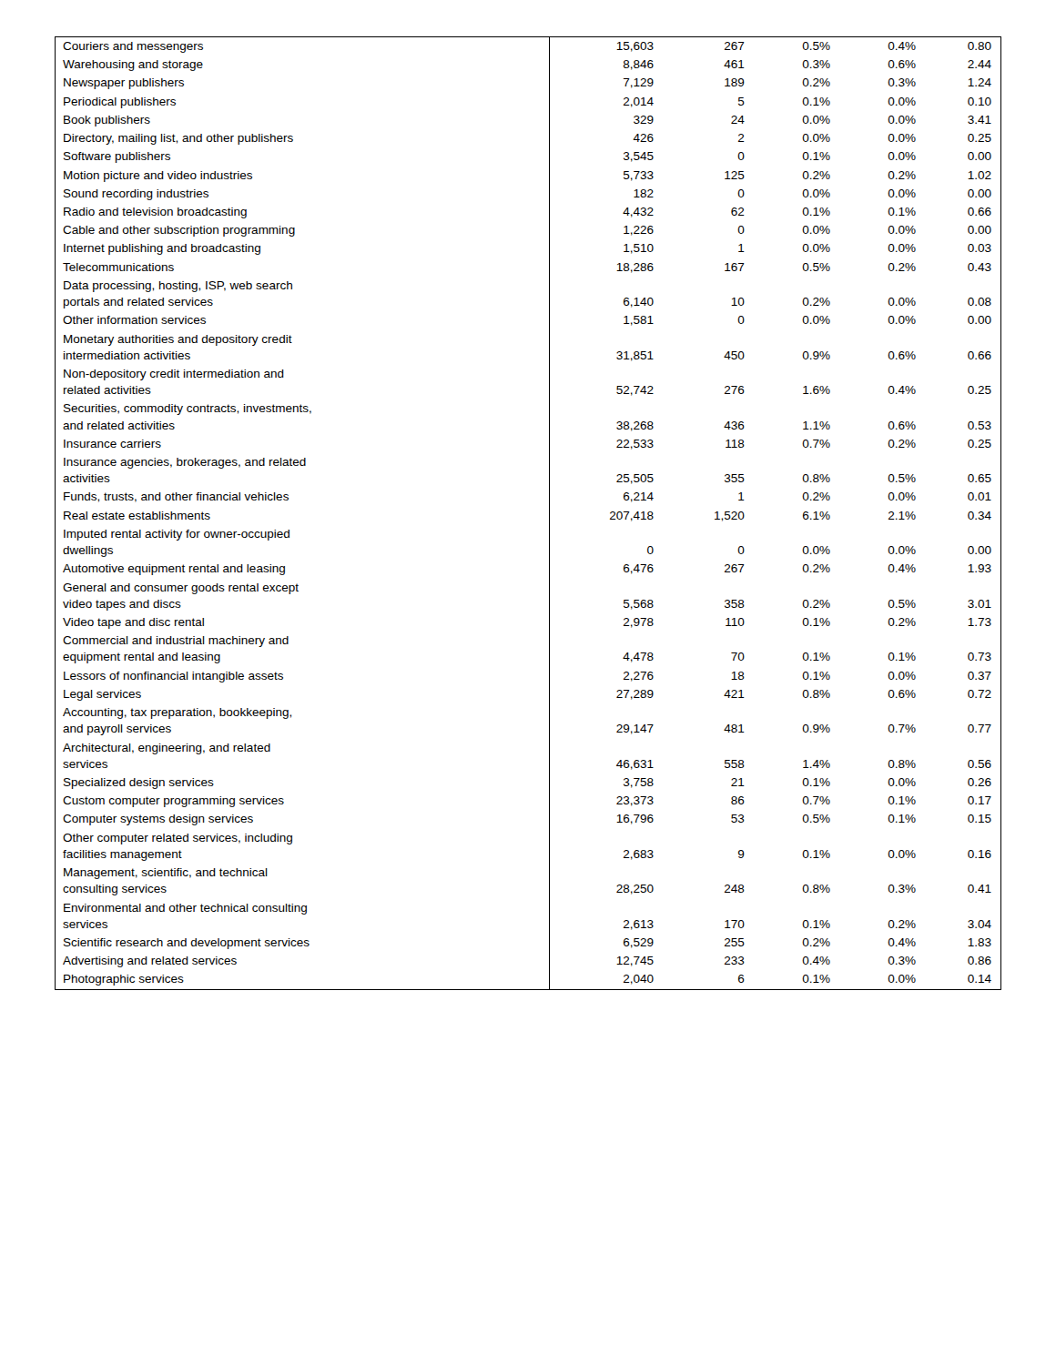| Couriers and messengers | 15,603 | 267 | 0.5% | 0.4% | 0.80 |
| Warehousing and storage | 8,846 | 461 | 0.3% | 0.6% | 2.44 |
| Newspaper publishers | 7,129 | 189 | 0.2% | 0.3% | 1.24 |
| Periodical publishers | 2,014 | 5 | 0.1% | 0.0% | 0.10 |
| Book publishers | 329 | 24 | 0.0% | 0.0% | 3.41 |
| Directory, mailing list, and other publishers | 426 | 2 | 0.0% | 0.0% | 0.25 |
| Software publishers | 3,545 | 0 | 0.1% | 0.0% | 0.00 |
| Motion picture and video industries | 5,733 | 125 | 0.2% | 0.2% | 1.02 |
| Sound recording industries | 182 | 0 | 0.0% | 0.0% | 0.00 |
| Radio and television broadcasting | 4,432 | 62 | 0.1% | 0.1% | 0.66 |
| Cable and other subscription programming | 1,226 | 0 | 0.0% | 0.0% | 0.00 |
| Internet publishing and broadcasting | 1,510 | 1 | 0.0% | 0.0% | 0.03 |
| Telecommunications | 18,286 | 167 | 0.5% | 0.2% | 0.43 |
| Data processing, hosting, ISP, web search portals and related services | 6,140 | 10 | 0.2% | 0.0% | 0.08 |
| Other information services | 1,581 | 0 | 0.0% | 0.0% | 0.00 |
| Monetary authorities and depository credit intermediation activities | 31,851 | 450 | 0.9% | 0.6% | 0.66 |
| Non-depository credit intermediation and related activities | 52,742 | 276 | 1.6% | 0.4% | 0.25 |
| Securities, commodity contracts, investments, and related activities | 38,268 | 436 | 1.1% | 0.6% | 0.53 |
| Insurance carriers | 22,533 | 118 | 0.7% | 0.2% | 0.25 |
| Insurance agencies, brokerages, and related activities | 25,505 | 355 | 0.8% | 0.5% | 0.65 |
| Funds, trusts, and other financial vehicles | 6,214 | 1 | 0.2% | 0.0% | 0.01 |
| Real estate establishments | 207,418 | 1,520 | 6.1% | 2.1% | 0.34 |
| Imputed rental activity for owner-occupied dwellings | 0 | 0 | 0.0% | 0.0% | 0.00 |
| Automotive equipment rental and leasing | 6,476 | 267 | 0.2% | 0.4% | 1.93 |
| General and consumer goods rental except video tapes and discs | 5,568 | 358 | 0.2% | 0.5% | 3.01 |
| Video tape and disc rental | 2,978 | 110 | 0.1% | 0.2% | 1.73 |
| Commercial and industrial machinery and equipment rental and leasing | 4,478 | 70 | 0.1% | 0.1% | 0.73 |
| Lessors of nonfinancial intangible assets | 2,276 | 18 | 0.1% | 0.0% | 0.37 |
| Legal services | 27,289 | 421 | 0.8% | 0.6% | 0.72 |
| Accounting, tax preparation, bookkeeping, and payroll services | 29,147 | 481 | 0.9% | 0.7% | 0.77 |
| Architectural, engineering, and related services | 46,631 | 558 | 1.4% | 0.8% | 0.56 |
| Specialized design services | 3,758 | 21 | 0.1% | 0.0% | 0.26 |
| Custom computer programming services | 23,373 | 86 | 0.7% | 0.1% | 0.17 |
| Computer systems design services | 16,796 | 53 | 0.5% | 0.1% | 0.15 |
| Other computer related services, including facilities management | 2,683 | 9 | 0.1% | 0.0% | 0.16 |
| Management, scientific, and technical consulting services | 28,250 | 248 | 0.8% | 0.3% | 0.41 |
| Environmental and other technical consulting services | 2,613 | 170 | 0.1% | 0.2% | 3.04 |
| Scientific research and development services | 6,529 | 255 | 0.2% | 0.4% | 1.83 |
| Advertising and related services | 12,745 | 233 | 0.4% | 0.3% | 0.86 |
| Photographic services | 2,040 | 6 | 0.1% | 0.0% | 0.14 |